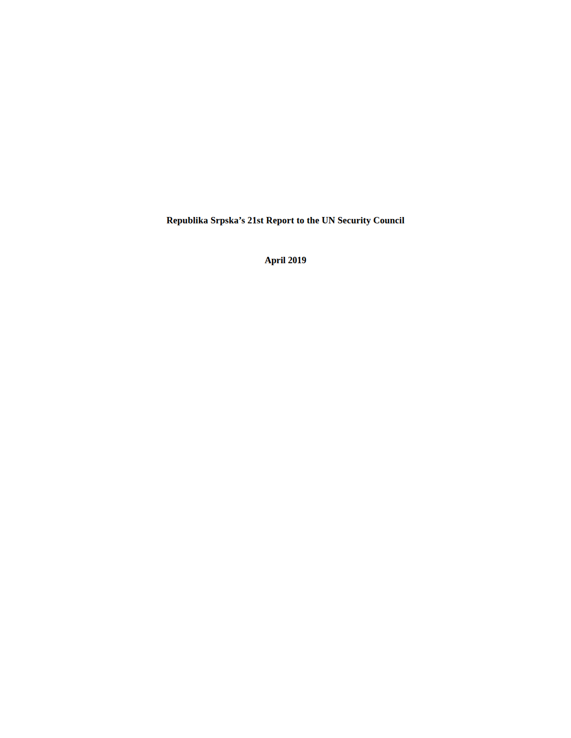Republika Srpska’s 21st Report to the UN Security Council
April 2019